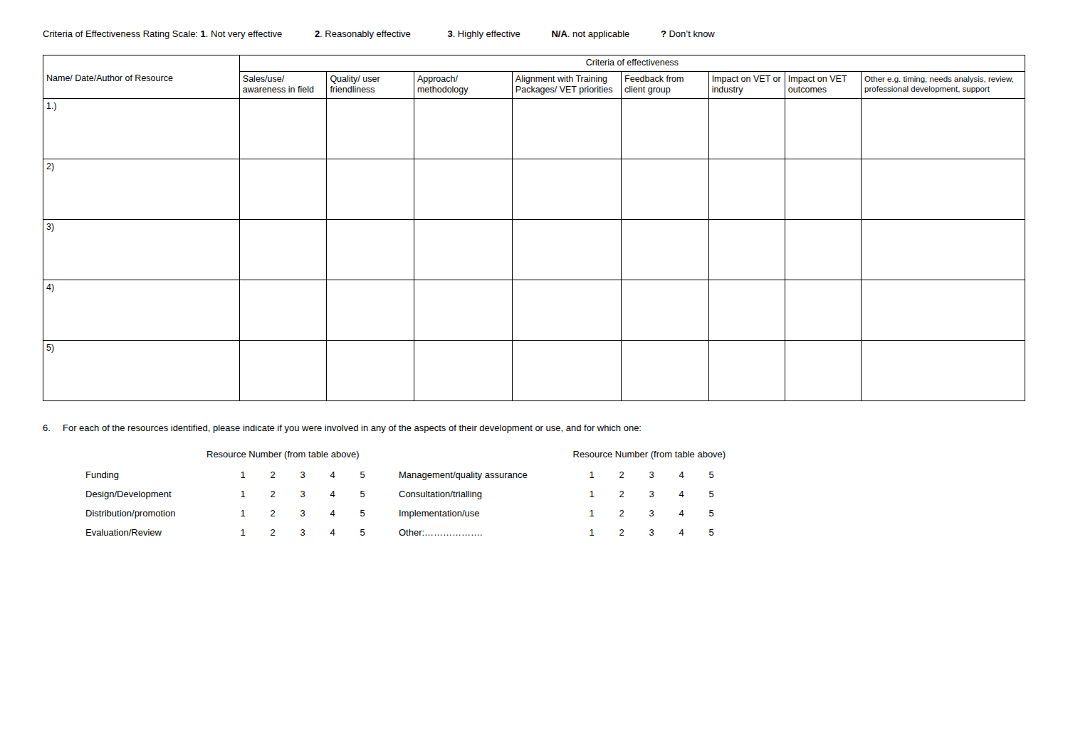Criteria of Effectiveness Rating Scale: 1. Not very effective 2. Reasonably effective 3. Highly effective N/A. not applicable ? Don’t know
| | Criteria of effectiveness |
| Name/ Date/Author of Resource | Sales/use/ awareness in field | Quality/ user friendliness | Approach/ methodology | Alignment with Training Packages/ VET priorities | Feedback from client group | Impact on VET or industry | Impact on VET outcomes | Other e.g. timing, needs analysis, review, professional development, support |
| 1.) | | | | | | | | |
| 2) | | | | | | | | |
| 3) | | | | | | | | |
| 4) | | | | | | | | |
| 5) | | | | | | | | |
6.
For each of the resources identified, please indicate if you were involved in any of the aspects of their development or use, and for which one:
Resource Number (from table above) Resource Number (from table above)
| Funding | 1 | 2 | 3 | 4 | 5 | Management/quality assurance | 1 | 2 | 3 | 4 | 5 |
| Design/Development | 1 | 2 | 3 | 4 | 5 | Consultation/trialling | 1 | 2 | 3 | 4 | 5 |
| Distribution/promotion | 1 | 2 | 3 | 4 | 5 | Implementation/use | 1 | 2 | 3 | 4 | 5 |
| Evaluation/Review | 1 | 2 | 3 | 4 | 5 | Other:………………. | 1 | 2 | 3 | 4 | 5 |